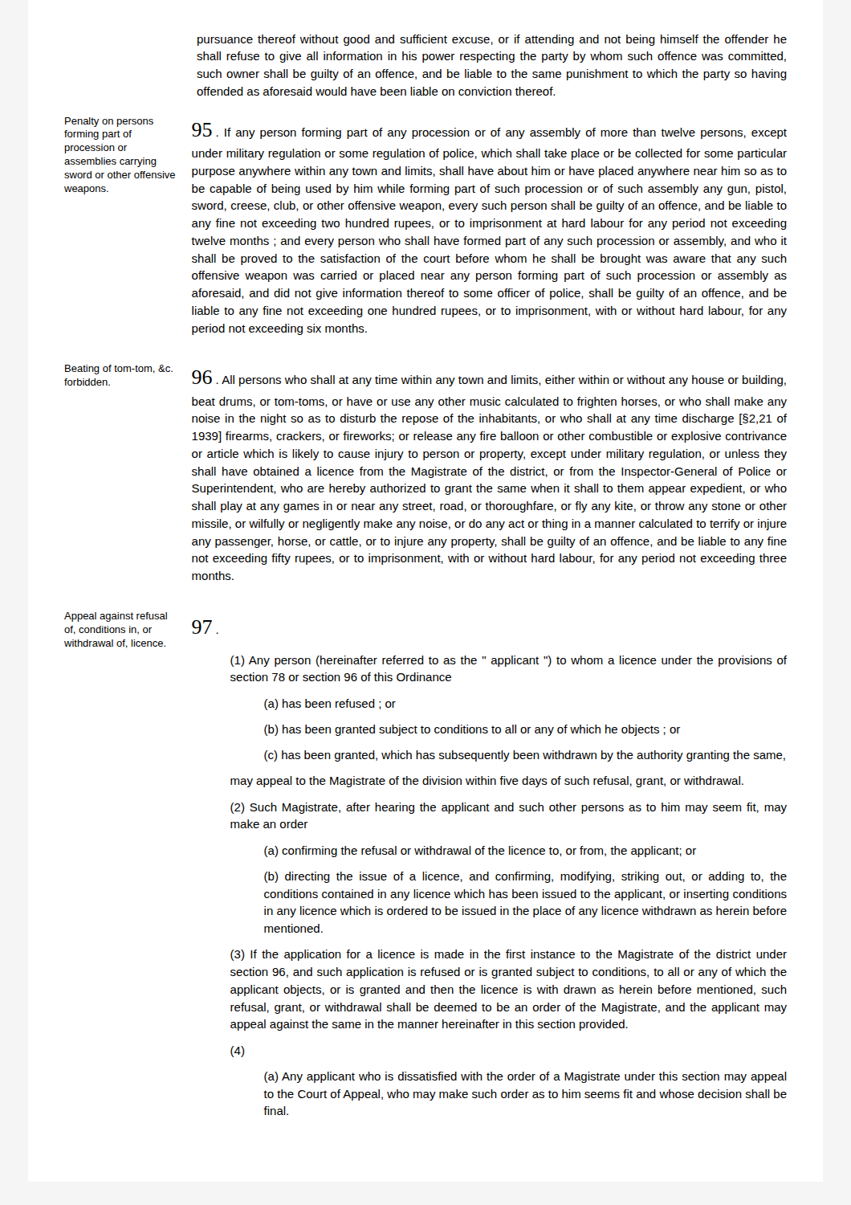pursuance thereof without good and sufficient excuse, or if attending and not being himself the offender he shall refuse to give all information in his power respecting the party by whom such offence was committed, such owner shall be guilty of an offence, and be liable to the same punishment to which the party so having offended as aforesaid would have been liable on conviction thereof.
Penalty on persons forming part of procession or assemblies carrying sword or other offensive weapons.
95. If any person forming part of any procession or of any assembly of more than twelve persons, except under military regulation or some regulation of police, which shall take place or be collected for some particular purpose anywhere within any town and limits, shall have about him or have placed anywhere near him so as to be capable of being used by him while forming part of such procession or of such assembly any gun, pistol, sword, creese, club, or other offensive weapon, every such person shall be guilty of an offence, and be liable to any fine not exceeding two hundred rupees, or to imprisonment at hard labour for any period not exceeding twelve months ; and every person who shall have formed part of any such procession or assembly, and who it shall be proved to the satisfaction of the court before whom he shall be brought was aware that any such offensive weapon was carried or placed near any person forming part of such procession or assembly as aforesaid, and did not give information thereof to some officer of police, shall be guilty of an offence, and be liable to any fine not exceeding one hundred rupees, or to imprisonment, with or without hard labour, for any period not exceeding six months.
Beating of tom-tom, &c. forbidden.
96. All persons who shall at any time within any town and limits, either within or without any house or building, beat drums, or tom-toms, or have or use any other music calculated to frighten horses, or who shall make any noise in the night so as to disturb the repose of the inhabitants, or who shall at any time discharge [§2,21 of 1939] firearms, crackers, or fireworks; or release any fire balloon or other combustible or explosive contrivance or article which is likely to cause injury to person or property, except under military regulation, or unless they shall have obtained a licence from the Magistrate of the district, or from the Inspector-General of Police or Superintendent, who are hereby authorized to grant the same when it shall to them appear expedient, or who shall play at any games in or near any street, road, or thoroughfare, or fly any kite, or throw any stone or other missile, or wilfully or negligently make any noise, or do any act or thing in a manner calculated to terrify or injure any passenger, horse, or cattle, or to injure any property, shall be guilty of an offence, and be liable to any fine not exceeding fifty rupees, or to imprisonment, with or without hard labour, for any period not exceeding three months.
Appeal against refusal of, conditions in, or withdrawal of, licence.
97.
(1) Any person (hereinafter referred to as the " applicant ") to whom a licence under the provisions of section 78 or section 96 of this Ordinance
(a) has been refused ; or
(b) has been granted subject to conditions to all or any of which he objects ; or
(c) has been granted, which has subsequently been withdrawn by the authority granting the same,
may appeal to the Magistrate of the division within five days of such refusal, grant, or withdrawal.
(2) Such Magistrate, after hearing the applicant and such other persons as to him may seem fit, may make an order
(a) confirming the refusal or withdrawal of the licence to, or from, the applicant; or
(b) directing the issue of a licence, and confirming, modifying, striking out, or adding to, the conditions contained in any licence which has been issued to the applicant, or inserting conditions in any licence which is ordered to be issued in the place of any licence withdrawn as herein before mentioned.
(3) If the application for a licence is made in the first instance to the Magistrate of the district under section 96, and such application is refused or is granted subject to conditions, to all or any of which the applicant objects, or is granted and then the licence is with drawn as herein before mentioned, such refusal, grant, or withdrawal shall be deemed to be an order of the Magistrate, and the applicant may appeal against the same in the manner hereinafter in this section provided.
(4)
(a) Any applicant who is dissatisfied with the order of a Magistrate under this section may appeal to the Court of Appeal, who may make such order as to him seems fit and whose decision shall be final.